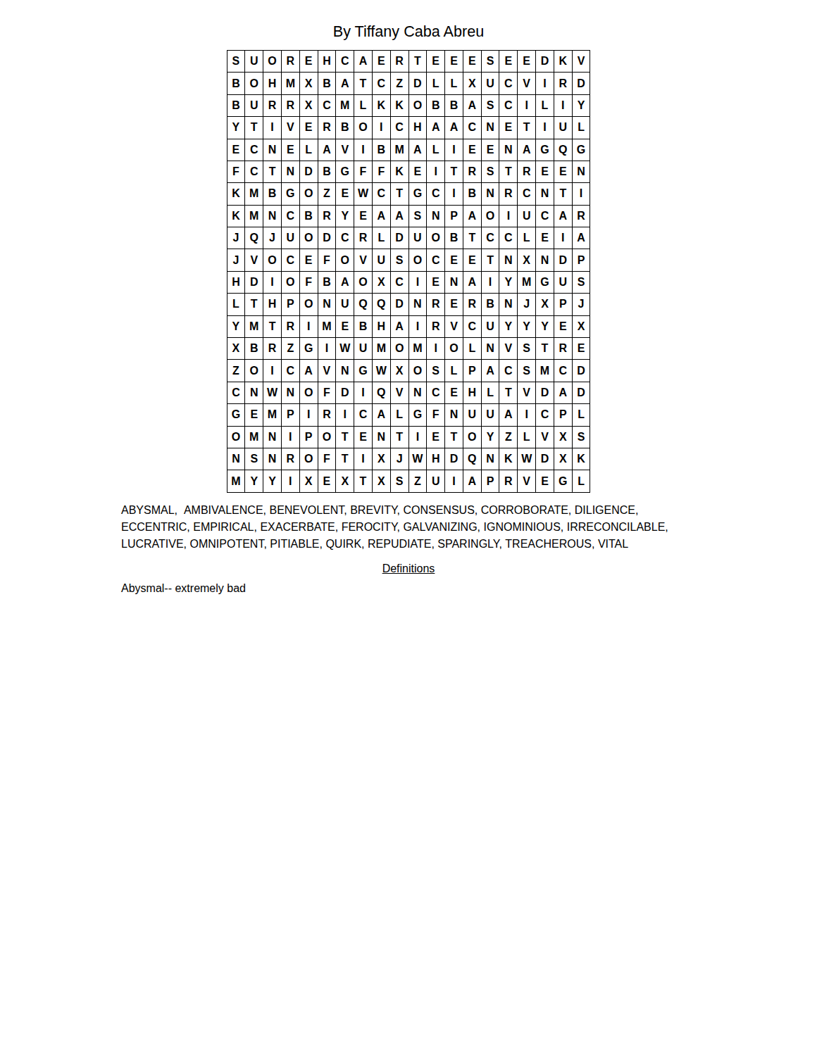By Tiffany Caba Abreu
| S | U | O | R | E | H | C | A | E | R | T | E | E | E | S | E | E | D | K | V |
| B | O | H | M | X | B | A | T | C | Z | D | L | L | X | U | C | V | I | R | D |
| B | U | R | R | X | C | M | L | K | K | O | B | B | A | S | C | I | L | I | Y |
| Y | T | I | V | E | R | B | O | I | C | H | A | A | C | N | E | T | I | U | L |
| E | C | N | E | L | A | V | I | B | M | A | L | I | E | E | N | A | G | Q | G |
| F | C | T | N | D | B | G | F | F | K | E | I | T | R | S | T | R | E | E | N |
| K | M | B | G | O | Z | E | W | C | T | G | C | I | B | N | R | C | N | T | I |
| K | M | N | C | B | R | Y | E | A | A | S | N | P | A | O | I | U | C | A | R |
| J | Q | J | U | O | D | C | R | L | D | U | O | B | T | C | C | L | E | I | A |
| J | V | O | C | E | F | O | V | U | S | O | C | E | E | T | N | X | N | D | P |
| H | D | I | O | F | B | A | O | X | C | I | E | N | A | I | Y | M | G | U | S |
| L | T | H | P | O | N | U | Q | Q | D | N | R | E | R | B | N | J | X | P | J |
| Y | M | T | R | I | M | E | B | H | A | I | R | V | C | U | Y | Y | Y | E | X |
| X | B | R | Z | G | I | W | U | M | O | M | I | O | L | N | V | S | T | R | E |
| Z | O | I | C | A | V | N | G | W | X | O | S | L | P | A | C | S | M | C | D |
| C | N | W | N | O | F | D | I | Q | V | N | C | E | H | L | T | V | D | A | D |
| G | E | M | P | I | R | I | C | A | L | G | F | N | U | U | A | I | C | P | L |
| O | M | N | I | P | O | T | E | N | T | I | E | T | O | Y | Z | L | V | X | S |
| N | S | N | R | O | F | T | I | X | J | W | H | D | Q | N | K | W | D | X | K |
| M | Y | Y | I | X | E | X | T | X | S | Z | U | I | A | P | R | V | E | G | L |
ABYSMAL
AMBIVALENCE
BENEVOLENT
BREVITY
CONSENSUS
CORROBORATE
DILIGENCE
ECCENTRIC
EMPIRICAL
EXACERBATE
FEROCITY
GALVANIZING
IGNOMINIOUS
IRRECONCILABLE
LUCRATIVE
OMNIPOTENT
PITIABLE
QUIRK
REPUDIATE
SPARINGLY
TREACHEROUS
VITAL
Definitions
Abysmal
extremely bad